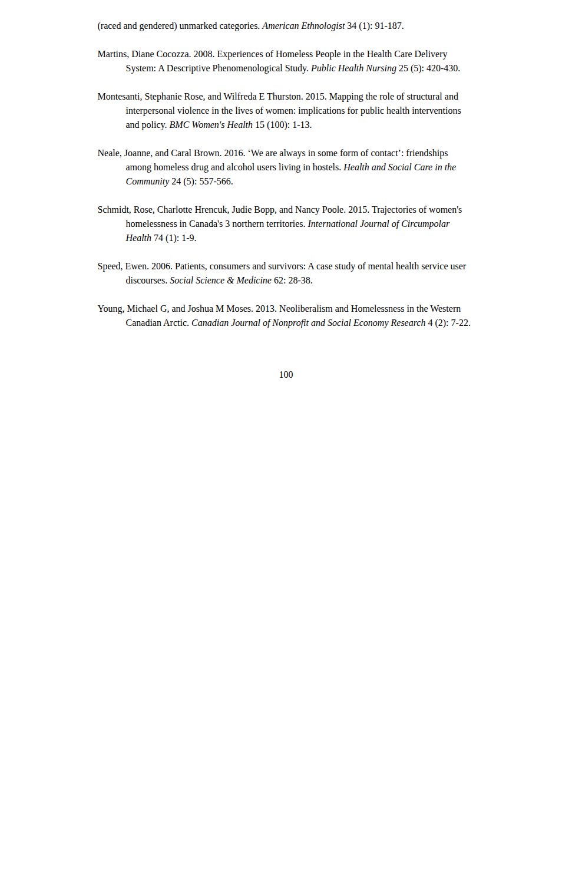(raced and gendered) unmarked categories. American Ethnologist 34 (1): 91-187.
Martins, Diane Cocozza. 2008. Experiences of Homeless People in the Health Care Delivery System: A Descriptive Phenomenological Study. Public Health Nursing 25 (5): 420-430.
Montesanti, Stephanie Rose, and Wilfreda E Thurston. 2015. Mapping the role of structural and interpersonal violence in the lives of women: implications for public health interventions and policy. BMC Women's Health 15 (100): 1-13.
Neale, Joanne, and Caral Brown. 2016. ‘We are always in some form of contact’: friendships among homeless drug and alcohol users living in hostels. Health and Social Care in the Community 24 (5): 557-566.
Schmidt, Rose, Charlotte Hrencuk, Judie Bopp, and Nancy Poole. 2015. Trajectories of women's homelessness in Canada's 3 northern territories. International Journal of Circumpolar Health 74 (1): 1-9.
Speed, Ewen. 2006. Patients, consumers and survivors: A case study of mental health service user discourses. Social Science & Medicine 62: 28-38.
Young, Michael G, and Joshua M Moses. 2013. Neoliberalism and Homelessness in the Western Canadian Arctic. Canadian Journal of Nonprofit and Social Economy Research 4 (2): 7-22.
100